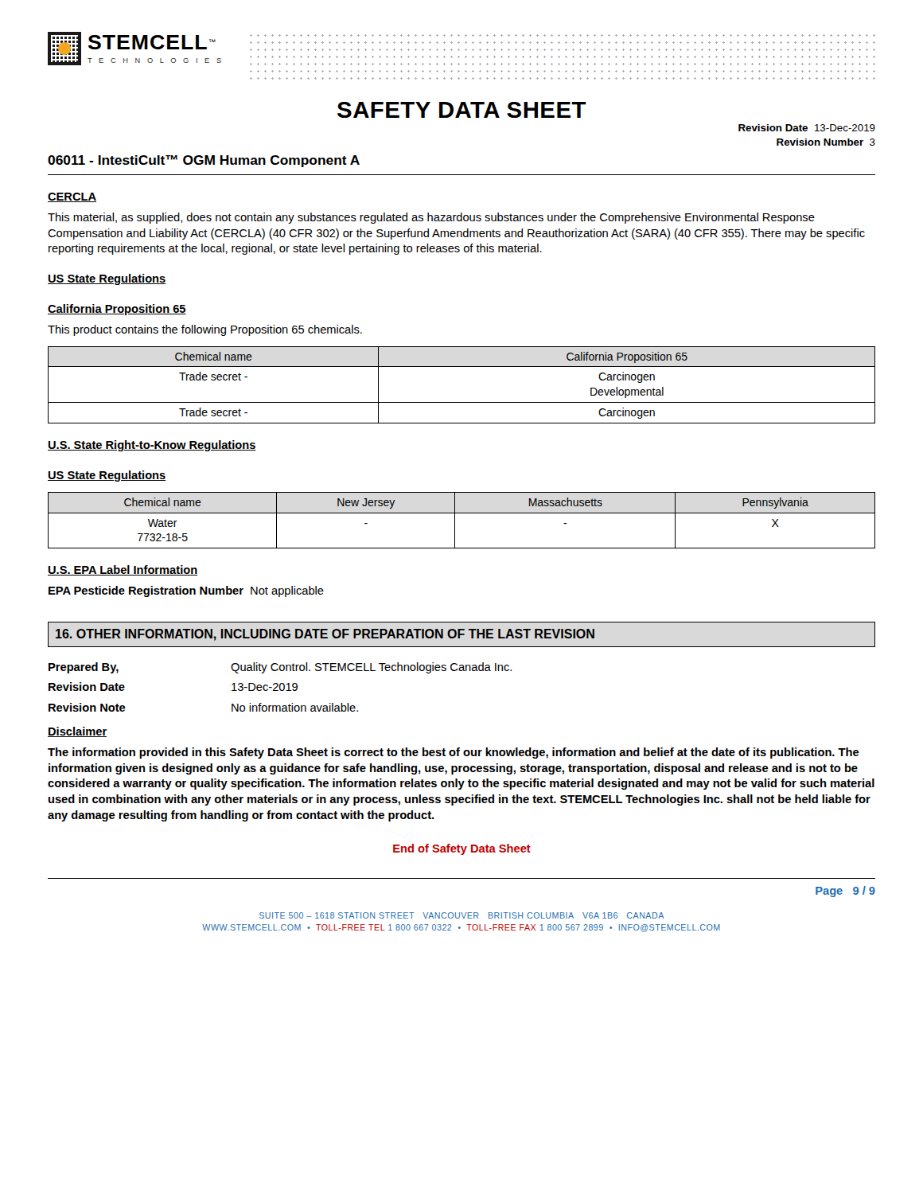STEMCELL™
T E C H N O L O G I E S
SAFETY DATA SHEET
Revision Date 13-Dec-2019
Revision Number 3
06011 - IntestiCult™ OGM Human Component A
CERCLA
This material, as supplied, does not contain any substances regulated as hazardous substances under the Comprehensive Environmental Response Compensation and Liability Act (CERCLA) (40 CFR 302) or the Superfund Amendments and Reauthorization Act (SARA) (40 CFR 355). There may be specific reporting requirements at the local, regional, or state level pertaining to releases of this material.
US State Regulations
California Proposition 65
This product contains the following Proposition 65 chemicals.
| Chemical name | California Proposition 65 |
| --- | --- |
| Trade secret - | Carcinogen Developmental |
| Trade secret - | Carcinogen |
U.S. State Right-to-Know Regulations
US State Regulations
| Chemical name | New Jersey | Massachusetts | Pennsylvania |
| --- | --- | --- | --- |
| Water 7732-18-5 | - | - | X |
U.S. EPA Label Information
EPA Pesticide Registration Number Not applicable
16. OTHER INFORMATION, INCLUDING DATE OF PREPARATION OF THE LAST REVISION
Prepared By,
Quality Control. STEMCELL Technologies Canada Inc.
Revision Date
13-Dec-2019
Revision Note
No information available.
Disclaimer
The information provided in this Safety Data Sheet is correct to the best of our knowledge, information and belief at the date of its publication. The information given is designed only as a guidance for safe handling, use, processing, storage, transportation, disposal and release and is not to be considered a warranty or quality specification. The information relates only to the specific material designated and may not be valid for such material used in combination with any other materials or in any process, unless specified in the text. STEMCELL Technologies Inc. shall not be held liable for any damage resulting from handling or from contact with the product.
End of Safety Data Sheet
Page 9 / 9
SUITE 500 – 1618 STATION STREET VANCOUVER BRITISH COLUMBIA V6A 1B6 CANADA
WWW.STEMCELL.COM • TOLL-FREE TEL 1 800 667 0322 • TOLL-FREE FAX 1 800 567 2899 • INFO@STEMCELL.COM